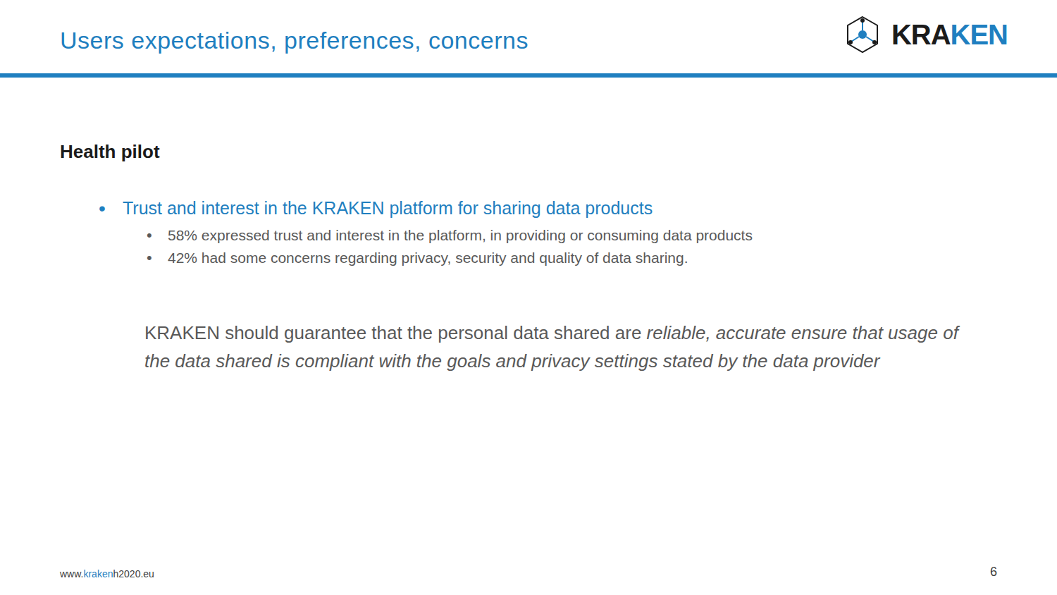Users expectations, preferences, concerns
KRA KEN
Health pilot
Trust and interest in the KRAKEN platform for sharing data products
58% expressed trust and interest in the platform, in providing or consuming data products
42% had some concerns regarding privacy, security and quality of data sharing.
KRAKEN should guarantee that the personal data shared are reliable, accurate ensure that usage of the data shared is compliant with the goals and privacy settings stated by the data provider
www.krakenh2020.eu
6